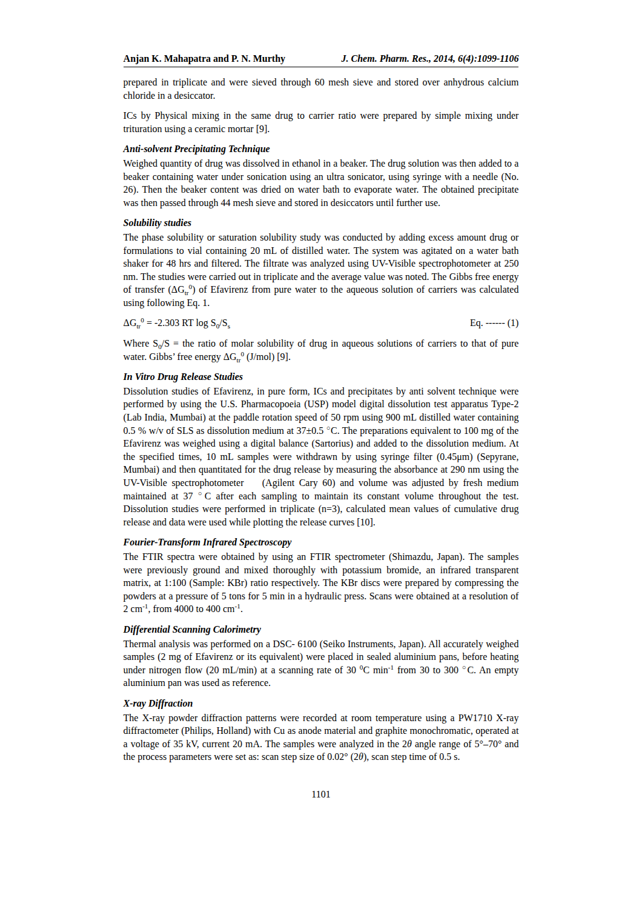Anjan K. Mahapatra and P. N. Murthy J. Chem. Pharm. Res., 2014, 6(4):1099-1106
prepared in triplicate and were sieved through 60 mesh sieve and stored over anhydrous calcium chloride in a desiccator.
ICs by Physical mixing in the same drug to carrier ratio were prepared by simple mixing under trituration using a ceramic mortar [9].
Anti-solvent Precipitating Technique
Weighed quantity of drug was dissolved in ethanol in a beaker. The drug solution was then added to a beaker containing water under sonication using an ultra sonicator, using syringe with a needle (No. 26). Then the beaker content was dried on water bath to evaporate water. The obtained precipitate was then passed through 44 mesh sieve and stored in desiccators until further use.
Solubility studies
The phase solubility or saturation solubility study was conducted by adding excess amount drug or formulations to vial containing 20 mL of distilled water. The system was agitated on a water bath shaker for 48 hrs and filtered. The filtrate was analyzed using UV-Visible spectrophotometer at 250 nm. The studies were carried out in triplicate and the average value was noted. The Gibbs free energy of transfer (ΔGtr0) of Efavirenz from pure water to the aqueous solution of carriers was calculated using following Eq. 1.
ΔGtr0 = -2.303 RT log S0/Ss Eq. ------ (1)
Where S0/S = the ratio of molar solubility of drug in aqueous solutions of carriers to that of pure water. Gibbs’ free energy ΔGtr0 (J/mol) [9].
In Vitro Drug Release Studies
Dissolution studies of Efavirenz, in pure form, ICs and precipitates by anti solvent technique were performed by using the U.S. Pharmacopoeia (USP) model digital dissolution test apparatus Type-2 (Lab India, Mumbai) at the paddle rotation speed of 50 rpm using 900 mL distilled water containing 0.5 % w/v of SLS as dissolution medium at 37±0.5 ○C. The preparations equivalent to 100 mg of the Efavirenz was weighed using a digital balance (Sartorius) and added to the dissolution medium. At the specified times, 10 mL samples were withdrawn by using syringe filter (0.45μm) (Sepyrane, Mumbai) and then quantitated for the drug release by measuring the absorbance at 290 nm using the UV-Visible spectrophotometer (Agilent Cary 60) and volume was adjusted by fresh medium maintained at 37 ○C after each sampling to maintain its constant volume throughout the test. Dissolution studies were performed in triplicate (n=3), calculated mean values of cumulative drug release and data were used while plotting the release curves [10].
Fourier-Transform Infrared Spectroscopy
The FTIR spectra were obtained by using an FTIR spectrometer (Shimazdu, Japan). The samples were previously ground and mixed thoroughly with potassium bromide, an infrared transparent matrix, at 1:100 (Sample: KBr) ratio respectively. The KBr discs were prepared by compressing the powders at a pressure of 5 tons for 5 min in a hydraulic press. Scans were obtained at a resolution of 2 cm-1, from 4000 to 400 cm-1.
Differential Scanning Calorimetry
Thermal analysis was performed on a DSC- 6100 (Seiko Instruments, Japan). All accurately weighed samples (2 mg of Efavirenz or its equivalent) were placed in sealed aluminium pans, before heating under nitrogen flow (20 mL/min) at a scanning rate of 30 0C min-1 from 30 to 300 ○C. An empty aluminium pan was used as reference.
X-ray Diffraction
The X-ray powder diffraction patterns were recorded at room temperature using a PW1710 X-ray diffractometer (Philips, Holland) with Cu as anode material and graphite monochromatic, operated at a voltage of 35 kV, current 20 mA. The samples were analyzed in the 2θ angle range of 5°–70° and the process parameters were set as: scan step size of 0.02° (2θ), scan step time of 0.5 s.
1101